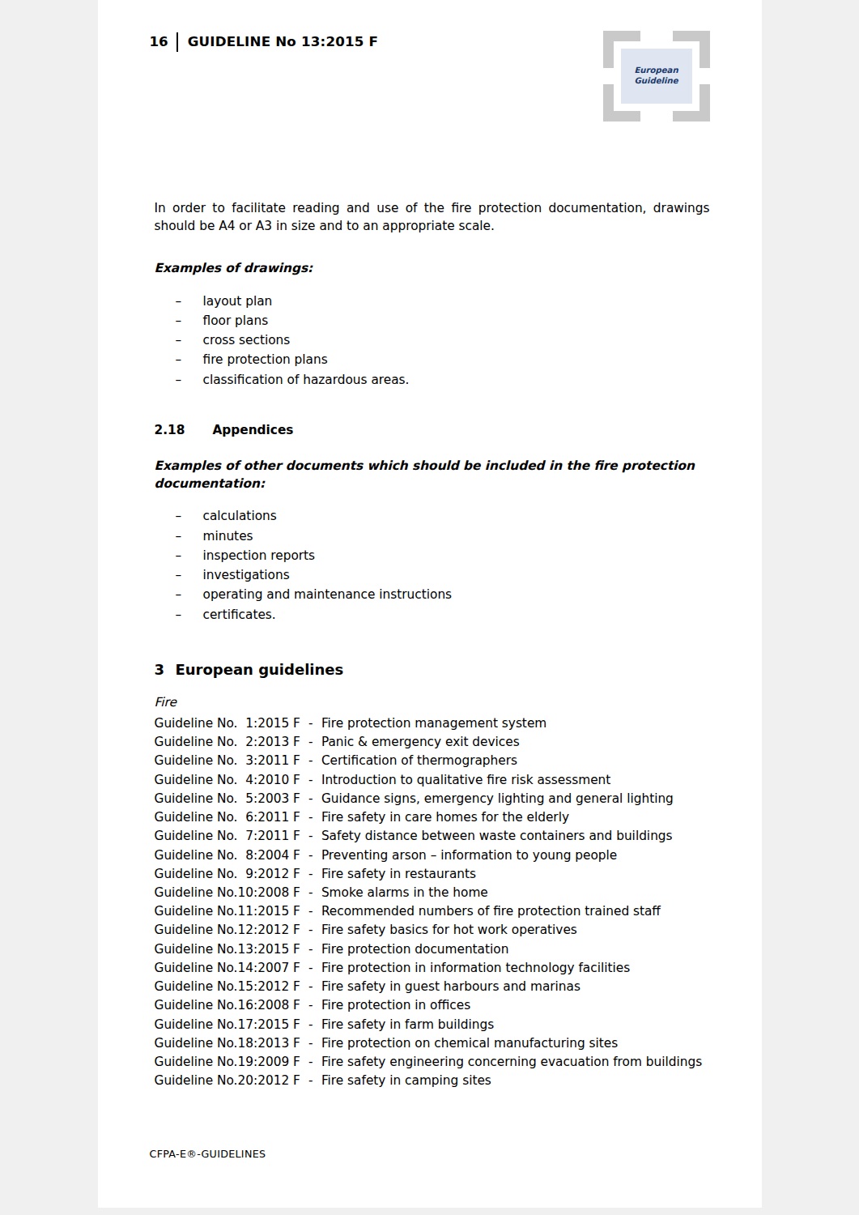16 GUIDELINE No 13:2015 F
European
Guideline
In order to facilitate reading and use of the fire protection documentation, drawings should be A4 or A3 in size and to an appropriate scale.
Examples of drawings:
layout plan
floor plans
cross sections
fire protection plans
classification of hazardous areas.
2.18 Appendices
Examples of other documents which should be included in the fire protection documentation:
calculations
minutes
inspection reports
investigations
operating and maintenance instructions
certificates.
3 European guidelines
Fire
| Guideline No. | 1:2015 F | - | Fire protection management system |
| Guideline No. | 2:2013 F | - | Panic & emergency exit devices |
| Guideline No. | 3:2011 F | - | Certification of thermographers |
| Guideline No. | 4:2010 F | - | Introduction to qualitative fire risk assessment |
| Guideline No. | 5:2003 F | - | Guidance signs, emergency lighting and general lighting |
| Guideline No. | 6:2011 F | - | Fire safety in care homes for the elderly |
| Guideline No. | 7:2011 F | - | Safety distance between waste containers and buildings |
| Guideline No. | 8:2004 F | - | Preventing arson – information to young people |
| Guideline No. | 9:2012 F | - | Fire safety in restaurants |
| Guideline No. | 10:2008 F | - | Smoke alarms in the home |
| Guideline No. | 11:2015 F | - | Recommended numbers of fire protection trained staff |
| Guideline No. | 12:2012 F | - | Fire safety basics for hot work operatives |
| Guideline No. | 13:2015 F | - | Fire protection documentation |
| Guideline No. | 14:2007 F | - | Fire protection in information technology facilities |
| Guideline No. | 15:2012 F | - | Fire safety in guest harbours and marinas |
| Guideline No. | 16:2008 F | - | Fire protection in offices |
| Guideline No. | 17:2015 F | - | Fire safety in farm buildings |
| Guideline No. | 18:2013 F | - | Fire protection on chemical manufacturing sites |
| Guideline No. | 19:2009 F | - | Fire safety engineering concerning evacuation from buildings |
| Guideline No. | 20:2012 F | - | Fire safety in camping sites |
CFPA-E®-GUIDELINES